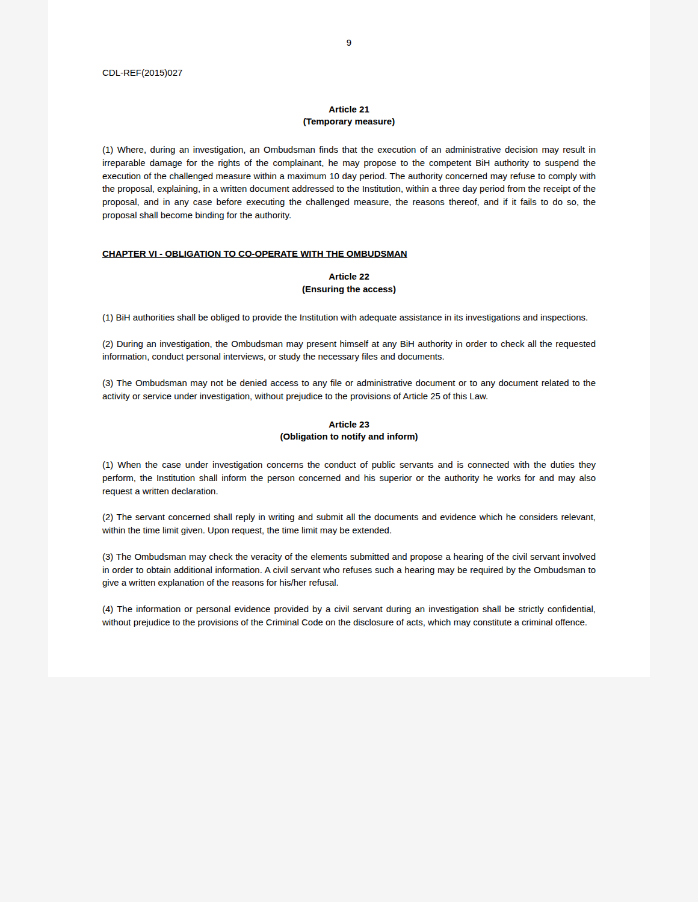9
CDL-REF(2015)027
Article 21(Temporary measure)
(1) Where, during an investigation, an Ombudsman finds that the execution of an administrative decision may result in irreparable damage for the rights of the complainant, he may propose to the competent BiH authority to suspend the execution of the challenged measure within a maximum 10 day period. The authority concerned may refuse to comply with the proposal, explaining, in a written document addressed to the Institution, within a three day period from the receipt of the proposal, and in any case before executing the challenged measure, the reasons thereof, and if it fails to do so, the proposal shall become binding for the authority.
CHAPTER VI - OBLIGATION TO CO-OPERATE WITH THE OMBUDSMAN
Article 22(Ensuring the access)
(1) BiH authorities shall be obliged to provide the Institution with adequate assistance in its investigations and inspections.
(2) During an investigation, the Ombudsman may present himself at any BiH authority in order to check all the requested information, conduct personal interviews, or study the necessary files and documents.
(3) The Ombudsman may not be denied access to any file or administrative document or to any document related to the activity or service under investigation, without prejudice to the provisions of Article 25 of this Law.
Article 23(Obligation to notify and inform)
(1) When the case under investigation concerns the conduct of public servants and is connected with the duties they perform, the Institution shall inform the person concerned and his superior or the authority he works for and may also request a written declaration.
(2) The servant concerned shall reply in writing and submit all the documents and evidence which he considers relevant, within the time limit given. Upon request, the time limit may be extended.
(3) The Ombudsman may check the veracity of the elements submitted and propose a hearing of the civil servant involved in order to obtain additional information. A civil servant who refuses such a hearing may be required by the Ombudsman to give a written explanation of the reasons for his/her refusal.
(4) The information or personal evidence provided by a civil servant during an investigation shall be strictly confidential, without prejudice to the provisions of the Criminal Code on the disclosure of acts, which may constitute a criminal offence.